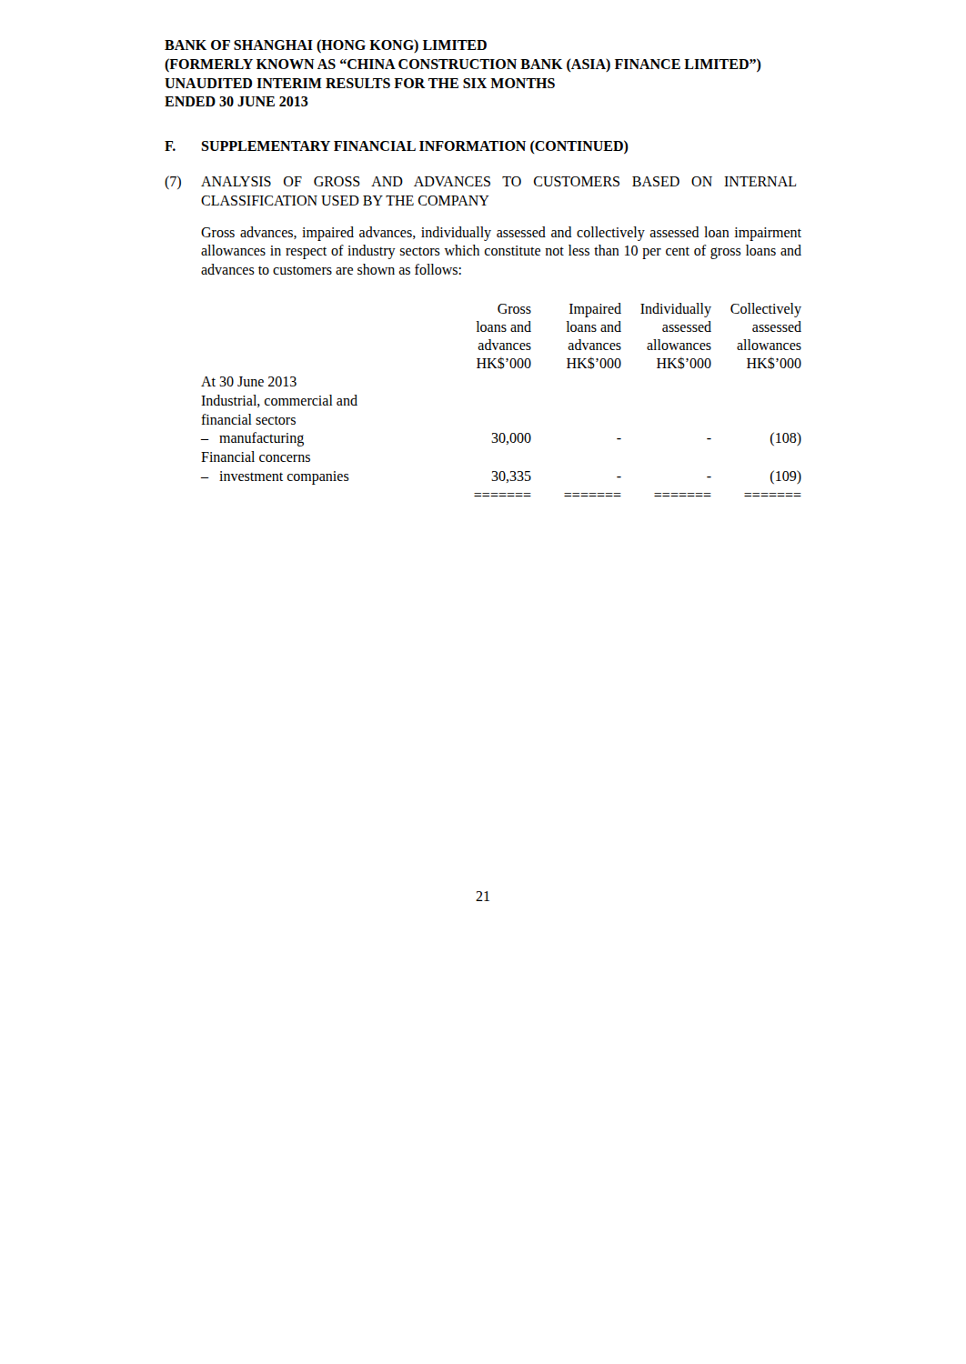BANK OF SHANGHAI (HONG KONG) LIMITED
(FORMERLY KNOWN AS “CHINA CONSTRUCTION BANK (ASIA) FINANCE LIMITED”)
UNAUDITED INTERIM RESULTS FOR THE SIX MONTHS
ENDED 30 JUNE 2013
F. SUPPLEMENTARY FINANCIAL INFORMATION (CONTINUED)
(7) ANALYSIS OF GROSS AND ADVANCES TO CUSTOMERS BASED ON INTERNAL CLASSIFICATION USED BY THE COMPANY
Gross advances, impaired advances, individually assessed and collectively assessed loan impairment allowances in respect of industry sectors which constitute not less than 10 per cent of gross loans and advances to customers are shown as follows:
| | Gross | Impaired | Individually | Collectively |
| | loans and | loans and | assessed | assessed |
| | advances | advances | allowances | allowances |
| | HK$’000 | HK$’000 | HK$’000 | HK$’000 |
| At 30 June 2013 |
| Industrial, commercial and | | | | |
| financial sectors | | | | |
| – manufacturing | 30,000 | - | - | (108) |
| Financial concerns | | | | |
| – investment companies | 30,335 | - | - | (109) |
| | ======= | ======= | ======= | ======= |
21